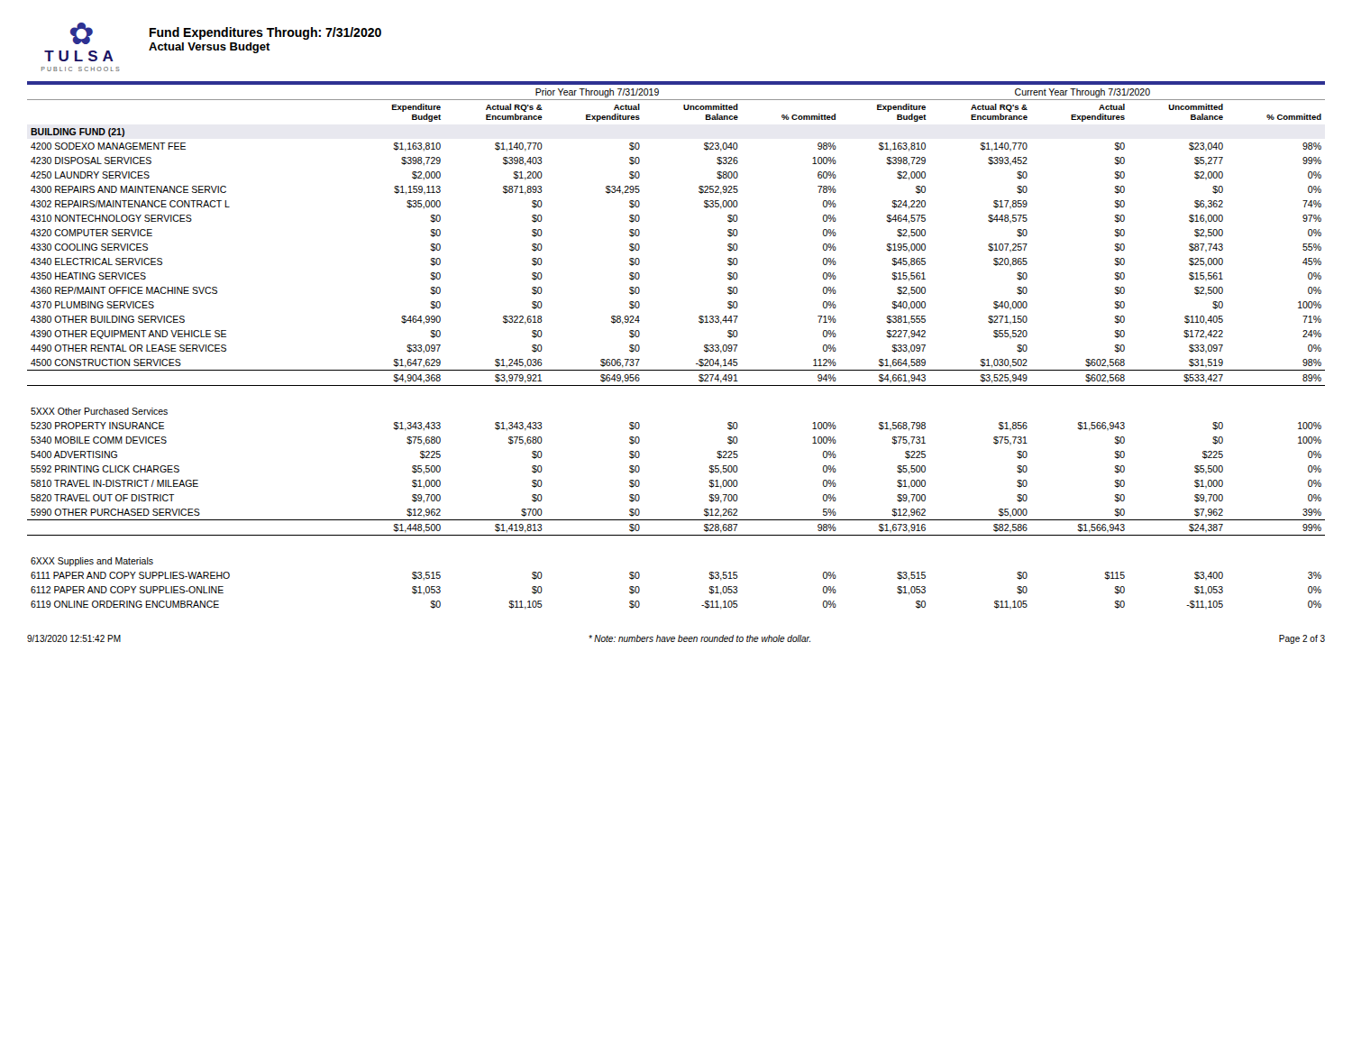✿
TULSA
PUBLIC SCHOOLS
Fund Expenditures Through: 7/31/2020
Actual Versus Budget
| | Prior Year Through 7/31/2019 | Current Year Through 7/31/2020 |
| --- | --- | --- |
| | Expenditure Budget | Actual RQ's & Encumbrance | Actual Expenditures | Uncommitted Balance | % Committed | Expenditure Budget | Actual RQ's & Encumbrance | Actual Expenditures | Uncommitted Balance | % Committed |
| BUILDING FUND (21) |
| 4200 SODEXO MANAGEMENT FEE | $1,163,810 | $1,140,770 | $0 | $23,040 | 98% | $1,163,810 | $1,140,770 | $0 | $23,040 | 98% |
| 4230 DISPOSAL SERVICES | $398,729 | $398,403 | $0 | $326 | 100% | $398,729 | $393,452 | $0 | $5,277 | 99% |
| 4250 LAUNDRY SERVICES | $2,000 | $1,200 | $0 | $800 | 60% | $2,000 | $0 | $0 | $2,000 | 0% |
| 4300 REPAIRS AND MAINTENANCE SERVIC | $1,159,113 | $871,893 | $34,295 | $252,925 | 78% | $0 | $0 | $0 | $0 | 0% |
| 4302 REPAIRS/MAINTENANCE CONTRACT L | $35,000 | $0 | $0 | $35,000 | 0% | $24,220 | $17,859 | $0 | $6,362 | 74% |
| 4310 NONTECHNOLOGY SERVICES | $0 | $0 | $0 | $0 | 0% | $464,575 | $448,575 | $0 | $16,000 | 97% |
| 4320 COMPUTER SERVICE | $0 | $0 | $0 | $0 | 0% | $2,500 | $0 | $0 | $2,500 | 0% |
| 4330 COOLING SERVICES | $0 | $0 | $0 | $0 | 0% | $195,000 | $107,257 | $0 | $87,743 | 55% |
| 4340 ELECTRICAL SERVICES | $0 | $0 | $0 | $0 | 0% | $45,865 | $20,865 | $0 | $25,000 | 45% |
| 4350 HEATING SERVICES | $0 | $0 | $0 | $0 | 0% | $15,561 | $0 | $0 | $15,561 | 0% |
| 4360 REP/MAINT OFFICE MACHINE SVCS | $0 | $0 | $0 | $0 | 0% | $2,500 | $0 | $0 | $2,500 | 0% |
| 4370 PLUMBING SERVICES | $0 | $0 | $0 | $0 | 0% | $40,000 | $40,000 | $0 | $0 | 100% |
| 4380 OTHER BUILDING SERVICES | $464,990 | $322,618 | $8,924 | $133,447 | 71% | $381,555 | $271,150 | $0 | $110,405 | 71% |
| 4390 OTHER EQUIPMENT AND VEHICLE SE | $0 | $0 | $0 | $0 | 0% | $227,942 | $55,520 | $0 | $172,422 | 24% |
| 4490 OTHER RENTAL OR LEASE SERVICES | $33,097 | $0 | $0 | $33,097 | 0% | $33,097 | $0 | $0 | $33,097 | 0% |
| 4500 CONSTRUCTION SERVICES | $1,647,629 | $1,245,036 | $606,737 | -$204,145 | 112% | $1,664,589 | $1,030,502 | $602,568 | $31,519 | 98% |
| | $4,904,368 | $3,979,921 | $649,956 | $274,491 | 94% | $4,661,943 | $3,525,949 | $602,568 | $533,427 | 89% |
| 5XXX Other Purchased Services | |
| 5230 PROPERTY INSURANCE | $1,343,433 | $1,343,433 | $0 | $0 | 100% | $1,568,798 | $1,856 | $1,566,943 | $0 | 100% |
| 5340 MOBILE COMM DEVICES | $75,680 | $75,680 | $0 | $0 | 100% | $75,731 | $75,731 | $0 | $0 | 100% |
| 5400 ADVERTISING | $225 | $0 | $0 | $225 | 0% | $225 | $0 | $0 | $225 | 0% |
| 5592 PRINTING CLICK CHARGES | $5,500 | $0 | $0 | $5,500 | 0% | $5,500 | $0 | $0 | $5,500 | 0% |
| 5810 TRAVEL IN-DISTRICT / MILEAGE | $1,000 | $0 | $0 | $1,000 | 0% | $1,000 | $0 | $0 | $1,000 | 0% |
| 5820 TRAVEL OUT OF DISTRICT | $9,700 | $0 | $0 | $9,700 | 0% | $9,700 | $0 | $0 | $9,700 | 0% |
| 5990 OTHER PURCHASED SERVICES | $12,962 | $700 | $0 | $12,262 | 5% | $12,962 | $5,000 | $0 | $7,962 | 39% |
| | $1,448,500 | $1,419,813 | $0 | $28,687 | 98% | $1,673,916 | $82,586 | $1,566,943 | $24,387 | 99% |
| 6XXX Supplies and Materials | |
| 6111 PAPER AND COPY SUPPLIES-WAREHO | $3,515 | $0 | $0 | $3,515 | 0% | $3,515 | $0 | $115 | $3,400 | 3% |
| 6112 PAPER AND COPY SUPPLIES-ONLINE | $1,053 | $0 | $0 | $1,053 | 0% | $1,053 | $0 | $0 | $1,053 | 0% |
| 6119 ONLINE ORDERING ENCUMBRANCE | $0 | $11,105 | $0 | -$11,105 | 0% | $0 | $11,105 | $0 | -$11,105 | 0% |
9/13/2020 12:51:42 PM
* Note: numbers have been rounded to the whole dollar.
Page 2 of 3